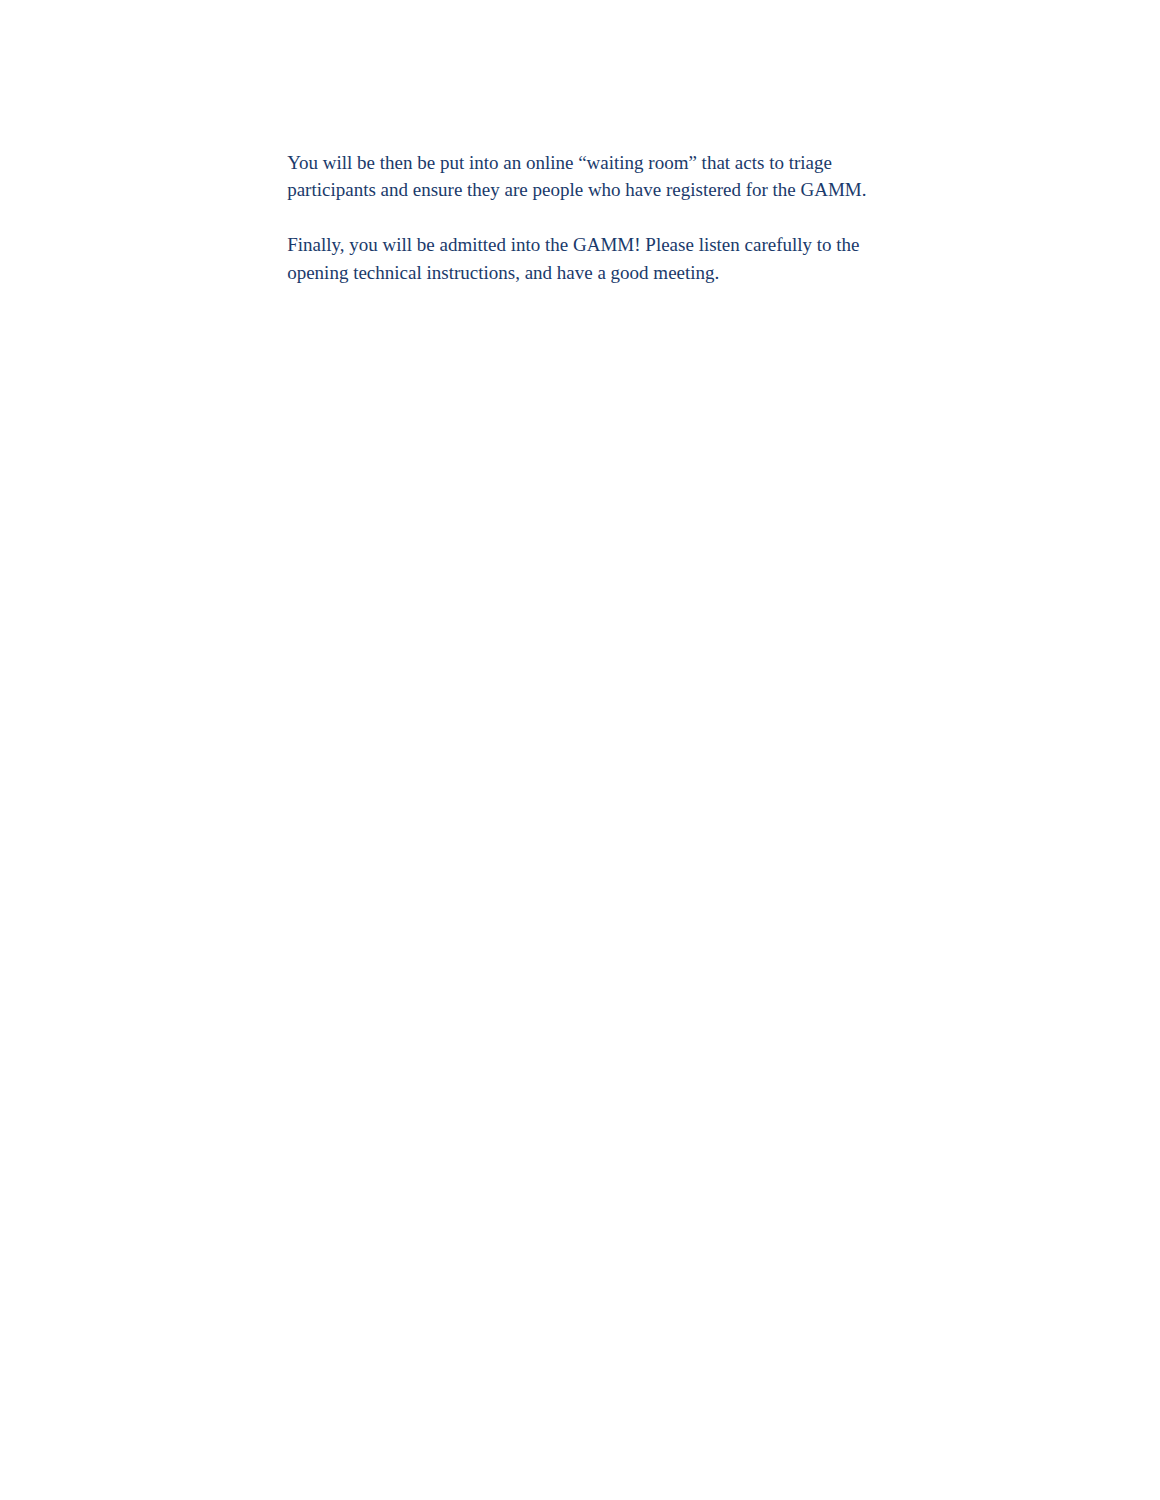You will be then be put into an online “waiting room” that acts to triage participants and ensure they are people who have registered for the GAMM.
Finally, you will be admitted into the GAMM! Please listen carefully to the opening technical instructions, and have a good meeting.